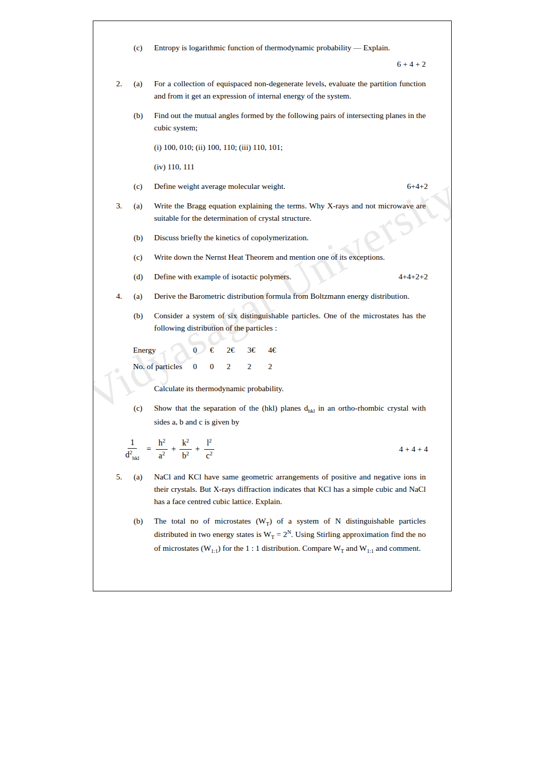Vidyasagar University
(c)
Entropy is logarithmic function of thermodynamic probability — Explain.
6 + 4 + 2
2.
(a)
For a collection of equispaced non-degenerate levels, evaluate the partition function and from it get an expression of internal energy of the system.
(b)
Find out the mutual angles formed by the following pairs of intersecting planes in the cubic system;
(i) 100, 010; (ii) 100, 110; (iii) 110, 101;
(iv) 110, 111
(c)
Define weight average molecular weight.
6+4+2
3.
(a)
Write the Bragg equation explaining the terms. Why X-rays and not microwave are suitable for the determination of crystal structure.
(b)
Discuss briefly the kinetics of copolymerization.
(c)
Write down the Nernst Heat Theorem and mention one of its exceptions.
(d)
Define with example of isotactic polymers.
4+4+2+2
4.
(a)
Derive the Barometric distribution formula from Boltzmann energy distribution.
(b)
Consider a system of six distinguishable particles. One of the microstates has the following distribution of the particles :
| Energy | 0 | € | 2€ | 3€ | 4€ |
| No. of particles | 0 | 0 | 2 | 2 | 2 |
Calculate its thermodynamic probability.
(c)
Show that the separation of the (hkl) planes dhkl in an ortho-rhombic crystal with sides a, b and c is given by
1 d2hkl = h2 a2 + k2 b2 + l2 c2 4 + 4 + 4
5.
(a)
NaCl and KCl have same geometric arrangements of positive and negative ions in their crystals. But X-rays diffraction indicates that KCl has a simple cubic and NaCl has a face centred cubic lattice. Explain.
(b)
The total no of microstates (WT) of a system of N distinguishable particles distributed in two energy states is WT = 2N. Using Stirling approximation find the no of microstates (W1:1) for the 1 : 1 distribution. Compare WT and W1:1 and comment.